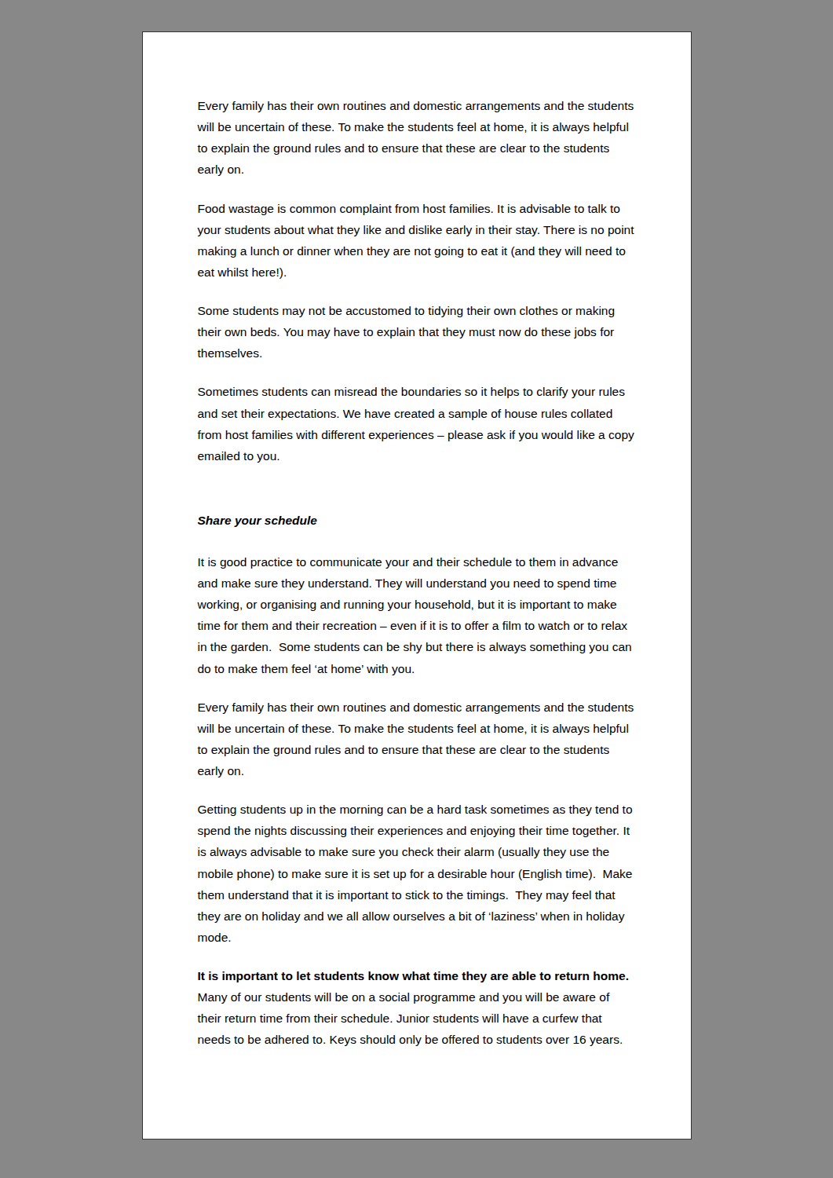Every family has their own routines and domestic arrangements and the students will be uncertain of these. To make the students feel at home, it is always helpful to explain the ground rules and to ensure that these are clear to the students early on.
Food wastage is common complaint from host families. It is advisable to talk to your students about what they like and dislike early in their stay. There is no point making a lunch or dinner when they are not going to eat it (and they will need to eat whilst here!).
Some students may not be accustomed to tidying their own clothes or making their own beds. You may have to explain that they must now do these jobs for themselves.
Sometimes students can misread the boundaries so it helps to clarify your rules and set their expectations. We have created a sample of house rules collated from host families with different experiences – please ask if you would like a copy emailed to you.
Share your schedule
It is good practice to communicate your and their schedule to them in advance and make sure they understand. They will understand you need to spend time working, or organising and running your household, but it is important to make time for them and their recreation – even if it is to offer a film to watch or to relax in the garden. Some students can be shy but there is always something you can do to make them feel ‘at home’ with you.
Every family has their own routines and domestic arrangements and the students will be uncertain of these. To make the students feel at home, it is always helpful to explain the ground rules and to ensure that these are clear to the students early on.
Getting students up in the morning can be a hard task sometimes as they tend to spend the nights discussing their experiences and enjoying their time together. It is always advisable to make sure you check their alarm (usually they use the mobile phone) to make sure it is set up for a desirable hour (English time). Make them understand that it is important to stick to the timings. They may feel that they are on holiday and we all allow ourselves a bit of ‘laziness’ when in holiday mode.
It is important to let students know what time they are able to return home. Many of our students will be on a social programme and you will be aware of their return time from their schedule. Junior students will have a curfew that needs to be adhered to. Keys should only be offered to students over 16 years.